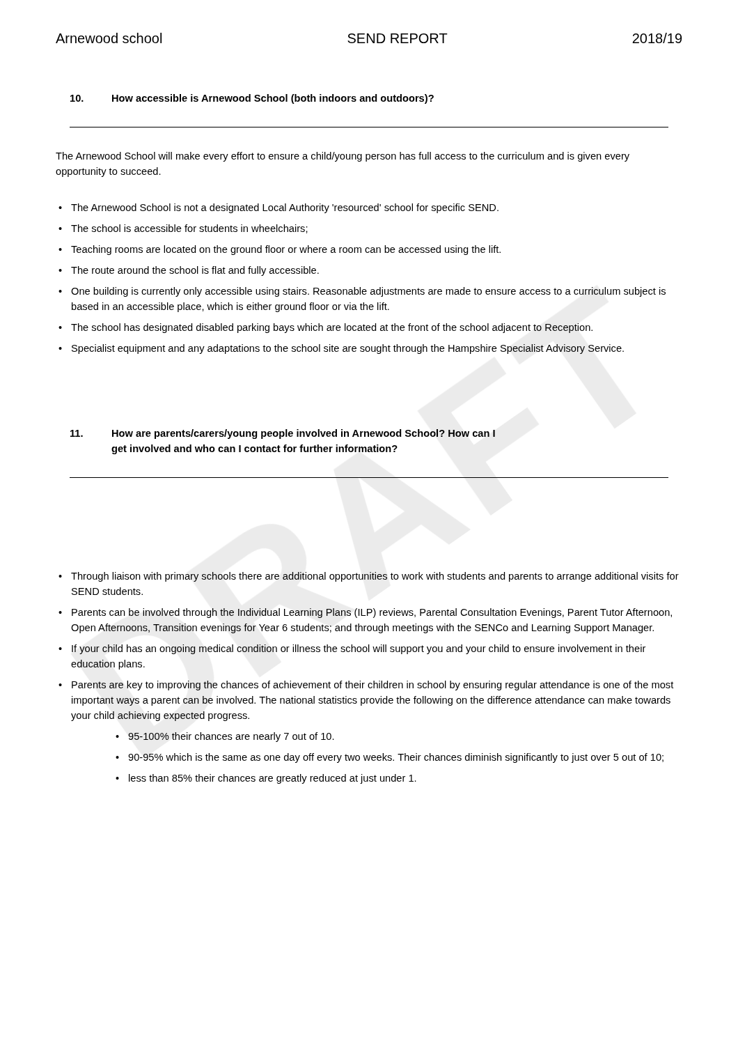DRAFT
Arnewood school SEND REPORT 2018/19
10. How accessible is Arnewood School (both indoors and outdoors)?
The Arnewood School will make every effort to ensure a child/young person has full access to the curriculum and is given every opportunity to succeed.
The Arnewood School is not a designated Local Authority 'resourced' school for specific SEND.
The school is accessible for students in wheelchairs;
Teaching rooms are located on the ground floor or where a room can be accessed using the lift.
The route around the school is flat and fully accessible.
One building is currently only accessible using stairs. Reasonable adjustments are made to ensure access to a curriculum subject is based in an accessible place, which is either ground floor or via the lift.
The school has designated disabled parking bays which are located at the front of the school adjacent to Reception.
Specialist equipment and any adaptations to the school site are sought through the Hampshire Specialist Advisory Service.
11. How are parents/carers/young people involved in Arnewood School? How can I
get involved and who can I contact for further information?
Through liaison with primary schools there are additional opportunities to work with students and parents to arrange additional visits for SEND students.
Parents can be involved through the Individual Learning Plans (ILP) reviews, Parental Consultation Evenings, Parent Tutor Afternoon, Open Afternoons, Transition evenings for Year 6 students; and through meetings with the SENCo and Learning Support Manager.
If your child has an ongoing medical condition or illness the school will support you and your child to ensure involvement in their education plans.
Parents are key to improving the chances of achievement of their children in school by ensuring regular attendance is one of the most important ways a parent can be involved. The national statistics provide the following on the difference attendance can make towards your child achieving expected progress.
95-100% their chances are nearly 7 out of 10.
90-95% which is the same as one day off every two weeks. Their chances diminish significantly to just over 5 out of 10;
less than 85% their chances are greatly reduced at just under 1.